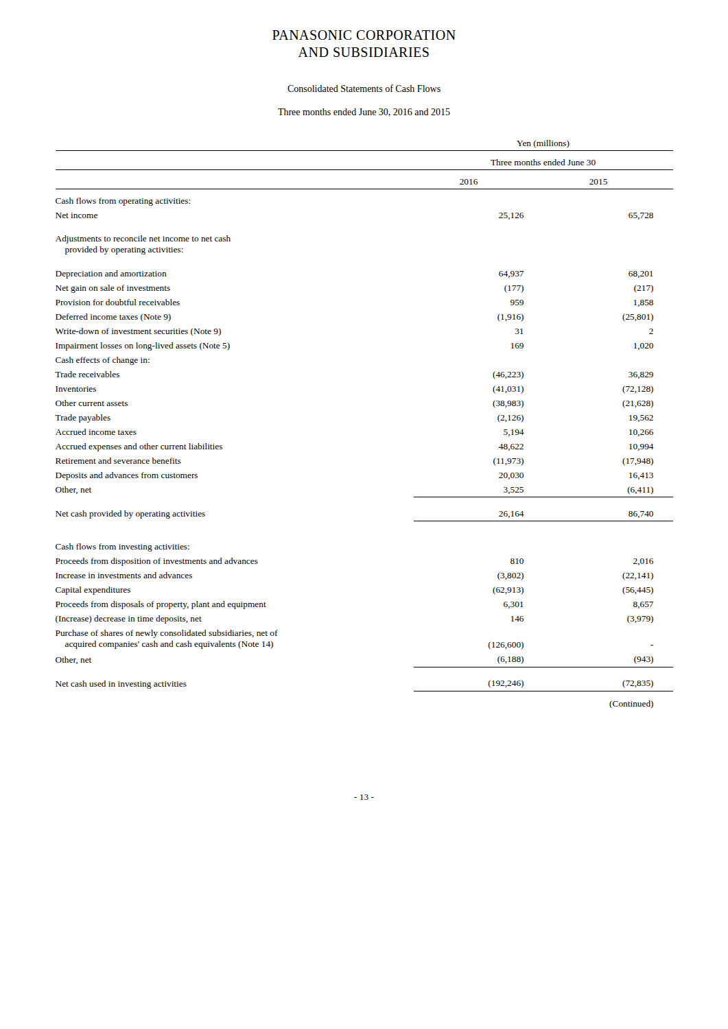PANASONIC CORPORATION
AND SUBSIDIARIES
Consolidated Statements of Cash Flows
Three months ended June 30, 2016 and 2015
| | Yen (millions) |
| | Three months ended June 30 |
| | 2016 | 2015 |
| Cash flows from operating activities: | | |
| Net income | 25,126 | 65,728 |
| Adjustments to reconcile net income to net cash provided by operating activities: | | |
| Depreciation and amortization | 64,937 | 68,201 |
| Net gain on sale of investments | (177) | (217) |
| Provision for doubtful receivables | 959 | 1,858 |
| Deferred income taxes (Note 9) | (1,916) | (25,801) |
| Write-down of investment securities (Note 9) | 31 | 2 |
| Impairment losses on long-lived assets (Note 5) | 169 | 1,020 |
| Cash effects of change in: | | |
| Trade receivables | (46,223) | 36,829 |
| Inventories | (41,031) | (72,128) |
| Other current assets | (38,983) | (21,628) |
| Trade payables | (2,126) | 19,562 |
| Accrued income taxes | 5,194 | 10,266 |
| Accrued expenses and other current liabilities | 48,622 | 10,994 |
| Retirement and severance benefits | (11,973) | (17,948) |
| Deposits and advances from customers | 20,030 | 16,413 |
| Other, net | 3,525 | (6,411) |
| Net cash provided by operating activities | 26,164 | 86,740 |
| Cash flows from investing activities: | | |
| Proceeds from disposition of investments and advances | 810 | 2,016 |
| Increase in investments and advances | (3,802) | (22,141) |
| Capital expenditures | (62,913) | (56,445) |
| Proceeds from disposals of property, plant and equipment | 6,301 | 8,657 |
| (Increase) decrease in time deposits, net | 146 | (3,979) |
| Purchase of shares of newly consolidated subsidiaries, net of acquired companies' cash and cash equivalents (Note 14) | (126,600) | - |
| Other, net | (6,188) | (943) |
| Net cash used in investing activities | (192,246) | (72,835) |
(Continued)
- 13 -